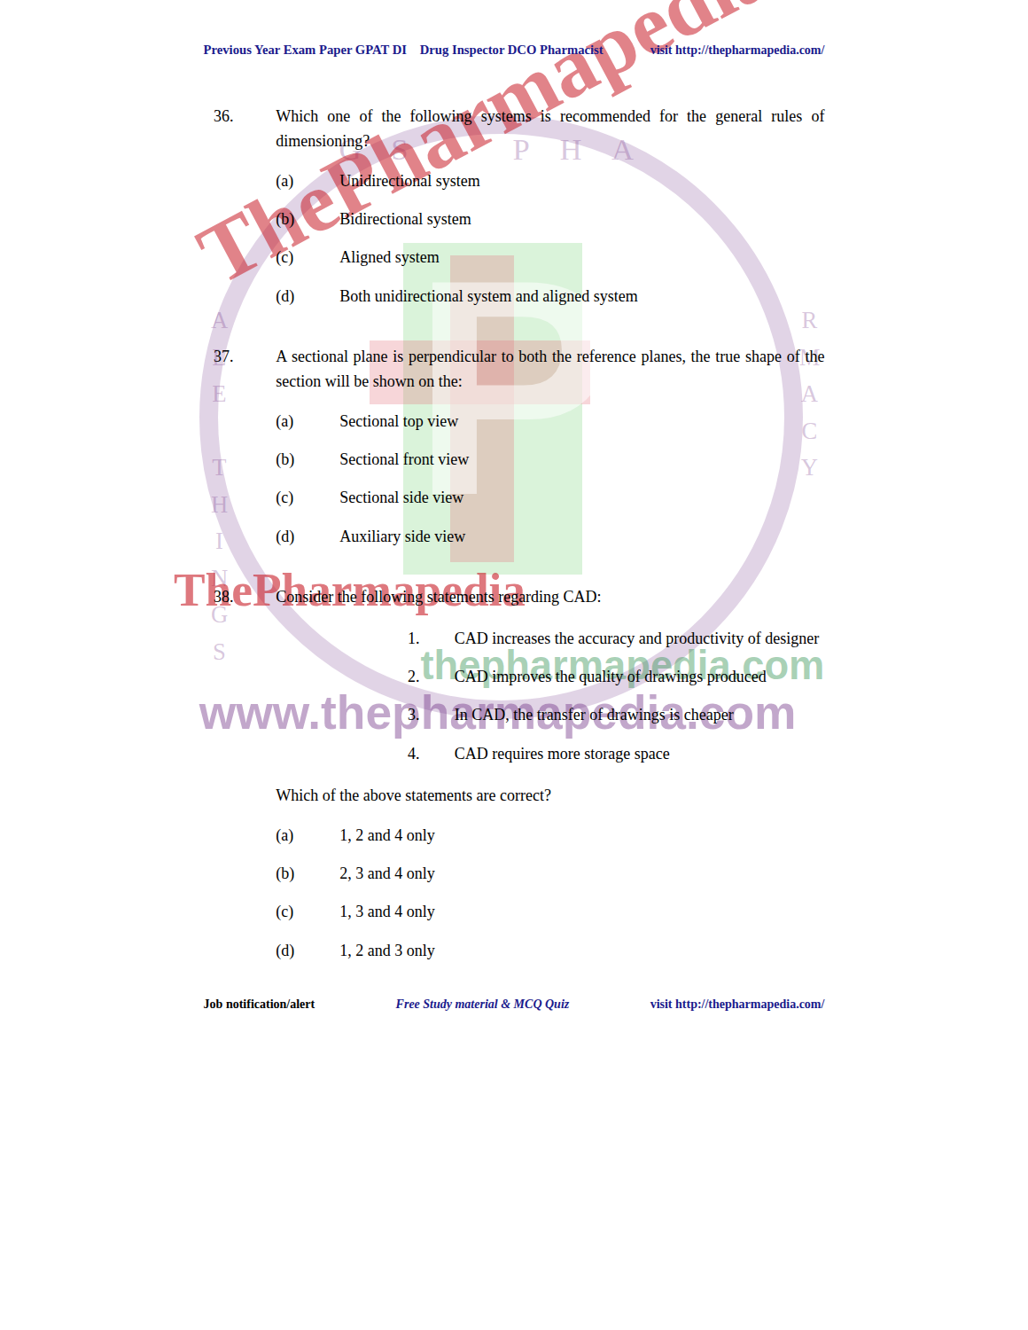P
GS PHA
ALE THINGS
RMACY
ThePharmapedia.com
ThePharmapedia
www.thepharmapedia.com
thepharmapedia.com
Previous Year Exam Paper GPAT DI Drug Inspector DCO Pharmacist visit http://thepharmapedia.com/
36.
Which one of the following systems is recommended for the general rules of dimensioning?
(a) Unidirectional system
(b) Bidirectional system
(c) Aligned system
(d) Both unidirectional system and aligned system
37.
A sectional plane is perpendicular to both the reference planes, the true shape of the section will be shown on the:
(a) Sectional top view
(b) Sectional front view
(c) Sectional side view
(d) Auxiliary side view
38.
Consider the following statements regarding CAD:
1. CAD increases the accuracy and productivity of designer
2. CAD improves the quality of drawings produced
3. In CAD, the transfer of drawings is cheaper
4. CAD requires more storage space
Which of the above statements are correct?
(a) 1, 2 and 4 only
(b) 2, 3 and 4 only
(c) 1, 3 and 4 only
(d) 1, 2 and 3 only
Job notification/alert Free Study material & MCQ Quiz visit http://thepharmapedia.com/